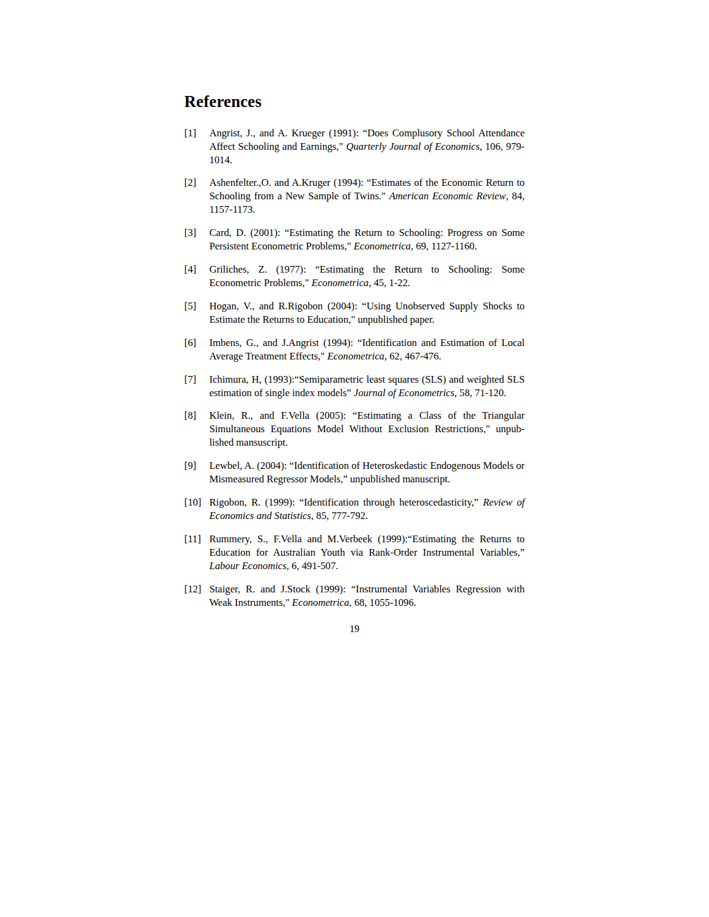References
[1] Angrist, J., and A. Krueger (1991): “Does Complusory School Attendance Affect Schooling and Earnings," Quarterly Journal of Economics, 106, 979-1014.
[2] Ashenfelter.,O. and A.Kruger (1994): “Estimates of the Economic Return to Schooling from a New Sample of Twins." American Economic Review, 84, 1157-1173.
[3] Card, D. (2001): “Estimating the Return to Schooling: Progress on Some Persistent Econometric Problems," Econometrica, 69, 1127-1160.
[4] Griliches, Z. (1977): “Estimating the Return to Schooling: Some Econometric Problems," Econometrica, 45, 1-22.
[5] Hogan, V., and R.Rigobon (2004): “Using Unobserved Supply Shocks to Estimate the Returns to Education," unpublished paper.
[6] Imbens, G., and J.Angrist (1994): “Identification and Estimation of Local Average Treatment Effects," Econometrica, 62, 467-476.
[7] Ichimura, H, (1993):“Semiparametric least squares (SLS) and weighted SLS estimation of single index models” Journal of Econometrics, 58, 71-120.
[8] Klein, R., and F.Vella (2005): “Estimating a Class of the Triangular Simultaneous Equations Model Without Exclusion Restrictions," unpublished mansuscript.
[9] Lewbel, A. (2004): “Identification of Heteroskedastic Endogenous Models or Mismeasured Regressor Models,” unpublished manuscript.
[10] Rigobon, R. (1999): “Identification through heteroscedasticity,” Review of Economics and Statistics, 85, 777-792.
[11] Rummery, S., F.Vella and M.Verbeek (1999):“Estimating the Returns to Education for Australian Youth via Rank-Order Instrumental Variables,” Labour Economics, 6, 491-507.
[12] Staiger, R. and J.Stock (1999): “Instrumental Variables Regression with Weak Instruments," Econometrica, 68, 1055-1096.
19